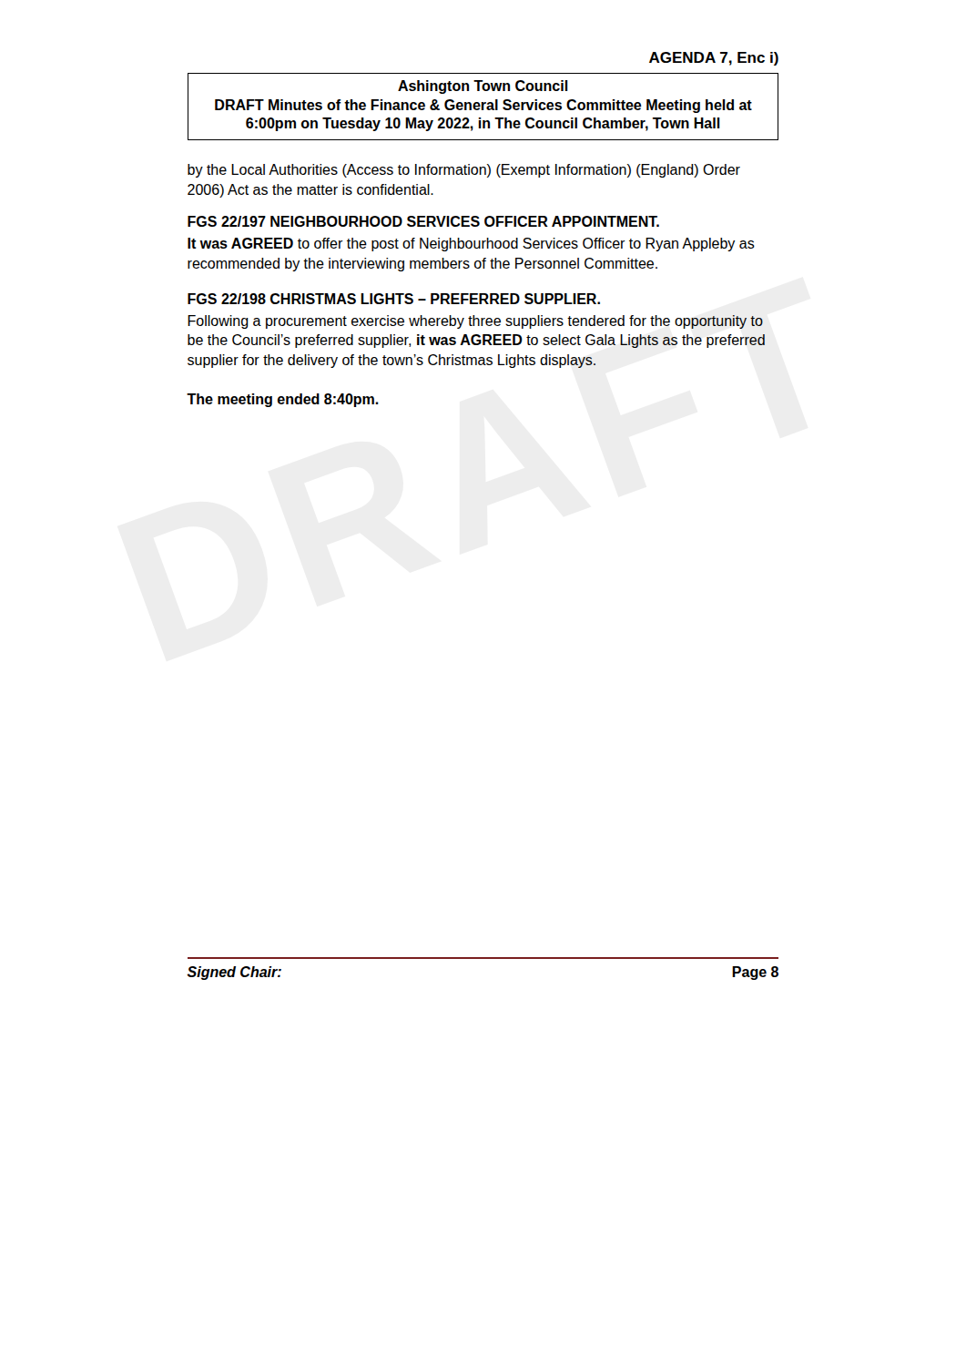DRAFT
AGENDA 7, Enc i)
Ashington Town Council
DRAFT Minutes of the Finance & General Services Committee Meeting held at
6:00pm on Tuesday 10 May 2022, in The Council Chamber, Town Hall
by the Local Authorities (Access to Information) (Exempt Information) (England) Order 2006) Act as the matter is confidential.
FGS 22/197 NEIGHBOURHOOD SERVICES OFFICER APPOINTMENT.
It was AGREED to offer the post of Neighbourhood Services Officer to Ryan Appleby as recommended by the interviewing members of the Personnel Committee.
FGS 22/198 CHRISTMAS LIGHTS – PREFERRED SUPPLIER.
Following a procurement exercise whereby three suppliers tendered for the opportunity to be the Council’s preferred supplier, it was AGREED to select Gala Lights as the preferred supplier for the delivery of the town’s Christmas Lights displays.
The meeting ended 8:40pm.
Signed Chair: Page 8